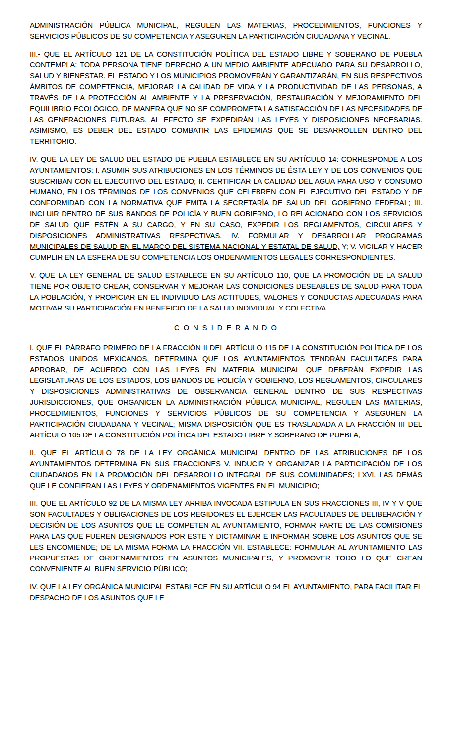ADMINISTRACIÓN PÚBLICA MUNICIPAL, REGULEN LAS MATERIAS, PROCEDIMIENTOS, FUNCIONES Y SERVICIOS PÚBLICOS DE SU COMPETENCIA Y ASEGUREN LA PARTICIPACIÓN CIUDADANA Y VECINAL.
III.- QUE EL ARTÍCULO 121 DE LA CONSTITUCIÓN POLÍTICA DEL ESTADO LIBRE Y SOBERANO DE PUEBLA CONTEMPLA: TODA PERSONA TIENE DERECHO A UN MEDIO AMBIENTE ADECUADO PARA SU DESARROLLO, SALUD Y BIENESTAR. EL ESTADO Y LOS MUNICIPIOS PROMOVERÁN Y GARANTIZARÁN, EN SUS RESPECTIVOS ÁMBITOS DE COMPETENCIA, MEJORAR LA CALIDAD DE VIDA Y LA PRODUCTIVIDAD DE LAS PERSONAS, A TRAVÉS DE LA PROTECCIÓN AL AMBIENTE Y LA PRESERVACIÓN, RESTAURACIÓN Y MEJORAMIENTO DEL EQUILIBRIO ECOLÓGICO, DE MANERA QUE NO SE COMPROMETA LA SATISFACCIÓN DE LAS NECESIDADES DE LAS GENERACIONES FUTURAS. AL EFECTO SE EXPEDIRÁN LAS LEYES Y DISPOSICIONES NECESARIAS. ASIMISMO, ES DEBER DEL ESTADO COMBATIR LAS EPIDEMIAS QUE SE DESARROLLEN DENTRO DEL TERRITORIO.
IV. QUE LA LEY DE SALUD DEL ESTADO DE PUEBLA ESTABLECE EN SU ARTÍCULO 14: CORRESPONDE A LOS AYUNTAMIENTOS: I. ASUMIR SUS ATRIBUCIONES EN LOS TÉRMINOS DE ÉSTA LEY Y DE LOS CONVENIOS QUE SUSCRIBAN CON EL EJECUTIVO DEL ESTADO; II. CERTIFICAR LA CALIDAD DEL AGUA PARA USO Y CONSUMO HUMANO, EN LOS TÉRMINOS DE LOS CONVENIOS QUE CELEBREN CON EL EJECUTIVO DEL ESTADO Y DE CONFORMIDAD CON LA NORMATIVA QUE EMITA LA SECRETARÍA DE SALUD DEL GOBIERNO FEDERAL; III. INCLUIR DENTRO DE SUS BANDOS DE POLICÍA Y BUEN GOBIERNO, LO RELACIONADO CON LOS SERVICIOS DE SALUD QUE ESTÉN A SU CARGO, Y EN SU CASO, EXPEDIR LOS REGLAMENTOS, CIRCULARES Y DISPOSICIONES ADMINISTRATIVAS RESPECTIVAS. IV. FORMULAR Y DESARROLLAR PROGRAMAS MUNICIPALES DE SALUD EN EL MARCO DEL SISTEMA NACIONAL Y ESTATAL DE SALUD, Y; V. VIGILAR Y HACER CUMPLIR EN LA ESFERA DE SU COMPETENCIA LOS ORDENAMIENTOS LEGALES CORRESPONDIENTES.
V. QUE LA LEY GENERAL DE SALUD ESTABLECE EN SU ARTÍCULO 110, QUE LA PROMOCIÓN DE LA SALUD TIENE POR OBJETO CREAR, CONSERVAR Y MEJORAR LAS CONDICIONES DESEABLES DE SALUD PARA TODA LA POBLACIÓN, Y PROPICIAR EN EL INDIVIDUO LAS ACTITUDES, VALORES Y CONDUCTAS ADECUADAS PARA MOTIVAR SU PARTICIPACIÓN EN BENEFICIO DE LA SALUD INDIVIDUAL Y COLECTIVA.
C O N S I D E R A N D O
I. QUE EL PÁRRAFO PRIMERO DE LA FRACCIÓN II DEL ARTÍCULO 115 DE LA CONSTITUCIÓN POLÍTICA DE LOS ESTADOS UNIDOS MEXICANOS, DETERMINA QUE LOS AYUNTAMIENTOS TENDRÁN FACULTADES PARA APROBAR, DE ACUERDO CON LAS LEYES EN MATERIA MUNICIPAL QUE DEBERÁN EXPEDIR LAS LEGISLATURAS DE LOS ESTADOS, LOS BANDOS DE POLICÍA Y GOBIERNO, LOS REGLAMENTOS, CIRCULARES Y DISPOSICIONES ADMINISTRATIVAS DE OBSERVANCIA GENERAL DENTRO DE SUS RESPECTIVAS JURISDICCIONES, QUE ORGANICEN LA ADMINISTRACIÓN PÚBLICA MUNICIPAL, REGULEN LAS MATERIAS, PROCEDIMIENTOS, FUNCIONES Y SERVICIOS PÚBLICOS DE SU COMPETENCIA Y ASEGUREN LA PARTICIPACIÓN CIUDADANA Y VECINAL; MISMA DISPOSICIÓN QUE ES TRASLADADA A LA FRACCIÓN III DEL ARTÍCULO 105 DE LA CONSTITUCIÓN POLÍTICA DEL ESTADO LIBRE Y SOBERANO DE PUEBLA;
II. QUE EL ARTÍCULO 78 DE LA LEY ORGÁNICA MUNICIPAL DENTRO DE LAS ATRIBUCIONES DE LOS AYUNTAMIENTOS DETERMINA EN SUS FRACCIONES V. INDUCIR Y ORGANIZAR LA PARTICIPACIÓN DE LOS CIUDADANOS EN LA PROMOCIÓN DEL DESARROLLO INTEGRAL DE SUS COMUNIDADES; LXVI. LAS DEMÁS QUE LE CONFIERAN LAS LEYES Y ORDENAMIENTOS VIGENTES EN EL MUNICIPIO;
III. QUE EL ARTÍCULO 92 DE LA MISMA LEY ARRIBA INVOCADA ESTIPULA EN SUS FRACCIONES III, IV Y V QUE SON FACULTADES Y OBLIGACIONES DE LOS REGIDORES EL EJERCER LAS FACULTADES DE DELIBERACIÓN Y DECISIÓN DE LOS ASUNTOS QUE LE COMPETEN AL AYUNTAMIENTO, FORMAR PARTE DE LAS COMISIONES PARA LAS QUE FUEREN DESIGNADOS POR ESTE Y DICTAMINAR E INFORMAR SOBRE LOS ASUNTOS QUE SE LES ENCOMIENDE; DE LA MISMA FORMA LA FRACCIÓN VII. ESTABLECE: FORMULAR AL AYUNTAMIENTO LAS PROPUESTAS DE ORDENAMIENTOS EN ASUNTOS MUNICIPALES, Y PROMOVER TODO LO QUE CREAN CONVENIENTE AL BUEN SERVICIO PÚBLICO;
IV. QUE LA LEY ORGÁNICA MUNICIPAL ESTABLECE EN SU ARTÍCULO 94 EL AYUNTAMIENTO, PARA FACILITAR EL DESPACHO DE LOS ASUNTOS QUE LE